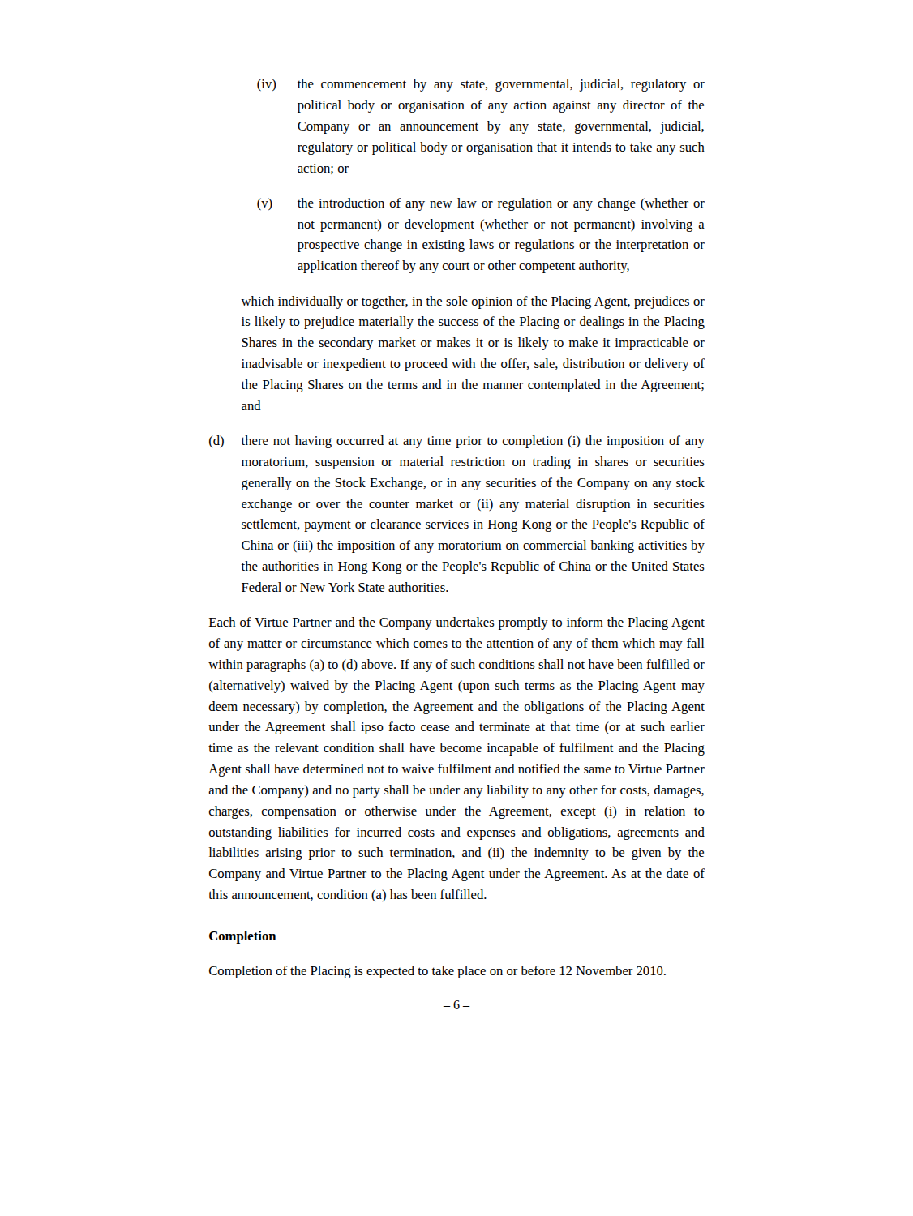(iv)
the commencement by any state, governmental, judicial, regulatory or political body or organisation of any action against any director of the Company or an announcement by any state, governmental, judicial, regulatory or political body or organisation that it intends to take any such action; or
(v)
the introduction of any new law or regulation or any change (whether or not permanent) or development (whether or not permanent) involving a prospective change in existing laws or regulations or the interpretation or application thereof by any court or other competent authority,
which individually or together, in the sole opinion of the Placing Agent, prejudices or is likely to prejudice materially the success of the Placing or dealings in the Placing Shares in the secondary market or makes it or is likely to make it impracticable or inadvisable or inexpedient to proceed with the offer, sale, distribution or delivery of the Placing Shares on the terms and in the manner contemplated in the Agreement; and
(d)
there not having occurred at any time prior to completion (i) the imposition of any moratorium, suspension or material restriction on trading in shares or securities generally on the Stock Exchange, or in any securities of the Company on any stock exchange or over the counter market or (ii) any material disruption in securities settlement, payment or clearance services in Hong Kong or the People's Republic of China or (iii) the imposition of any moratorium on commercial banking activities by the authorities in Hong Kong or the People's Republic of China or the United States Federal or New York State authorities.
Each of Virtue Partner and the Company undertakes promptly to inform the Placing Agent of any matter or circumstance which comes to the attention of any of them which may fall within paragraphs (a) to (d) above. If any of such conditions shall not have been fulfilled or (alternatively) waived by the Placing Agent (upon such terms as the Placing Agent may deem necessary) by completion, the Agreement and the obligations of the Placing Agent under the Agreement shall ipso facto cease and terminate at that time (or at such earlier time as the relevant condition shall have become incapable of fulfilment and the Placing Agent shall have determined not to waive fulfilment and notified the same to Virtue Partner and the Company) and no party shall be under any liability to any other for costs, damages, charges, compensation or otherwise under the Agreement, except (i) in relation to outstanding liabilities for incurred costs and expenses and obligations, agreements and liabilities arising prior to such termination, and (ii) the indemnity to be given by the Company and Virtue Partner to the Placing Agent under the Agreement. As at the date of this announcement, condition (a) has been fulfilled.
Completion
Completion of the Placing is expected to take place on or before 12 November 2010.
– 6 –